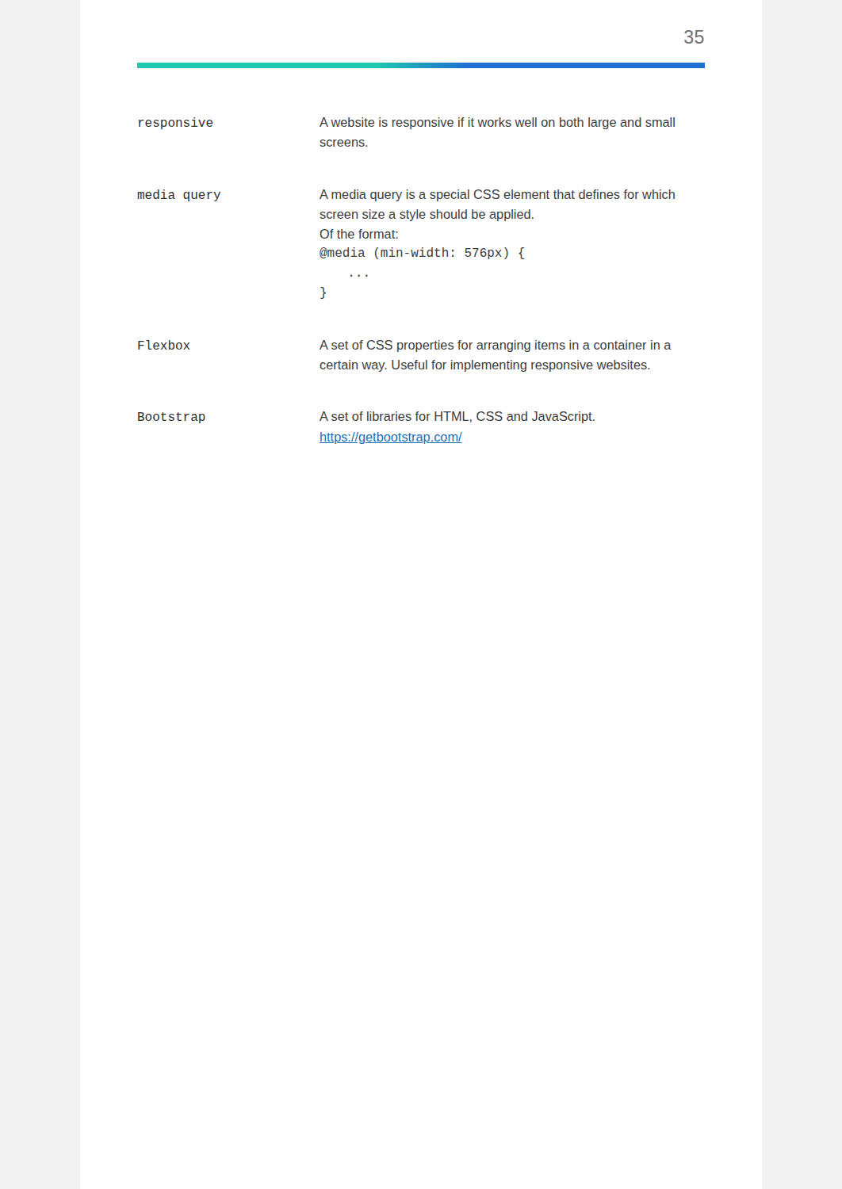35
responsive
A website is responsive if it works well on both large and small screens.
media query
A media query is a special CSS element that defines for which screen size a style should be applied.
Of the format:
@media (min-width: 576px) { ... }
Flexbox
A set of CSS properties for arranging items in a container in a certain way. Useful for implementing responsive websites.
Bootstrap
A set of libraries for HTML, CSS and JavaScript.
https://getbootstrap.com/